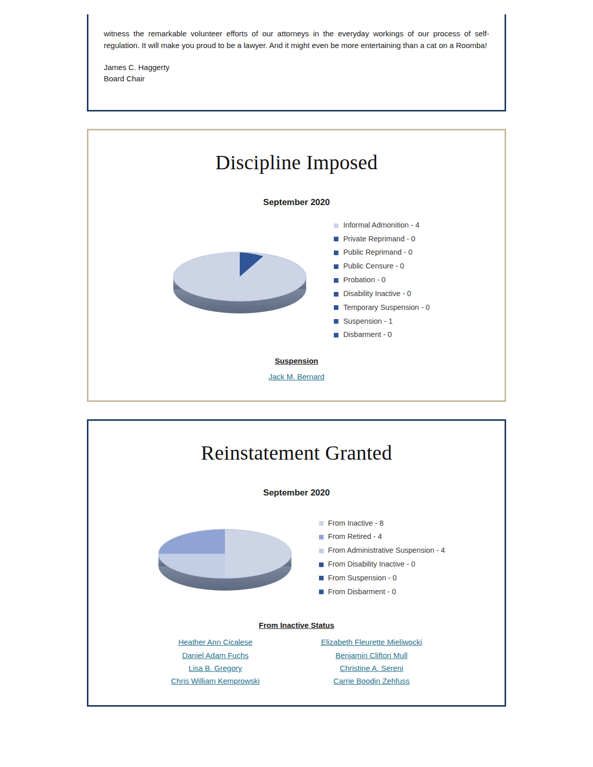witness the remarkable volunteer efforts of our attorneys in the everyday workings of our process of self-regulation. It will make you proud to be a lawyer. And it might even be more entertaining than a cat on a Roomba!
James C. Haggerty
Board Chair
Discipline Imposed
September 2020
Informal Admonition - 4
Private Reprimand - 0
Public Reprimand - 0
Public Censure - 0
Probation - 0
Disability Inactive - 0
Temporary Suspension - 0
Suspension - 1
Disbarment - 0
Suspension
Jack M. Bernard
Reinstatement Granted
September 2020
From Inactive - 8
From Retired - 4
From Administrative Suspension - 4
From Disability Inactive - 0
From Suspension - 0
From Disbarment - 0
From Inactive Status
Heather Ann Cicalese
Daniel Adam Fuchs
Lisa B. Gregory
Chris William Kemprowski
Elizabeth Fleurette Mieliwocki
Benjamin Clifton Mull
Christine A. Sereni
Carrie Boodin Zehfuss